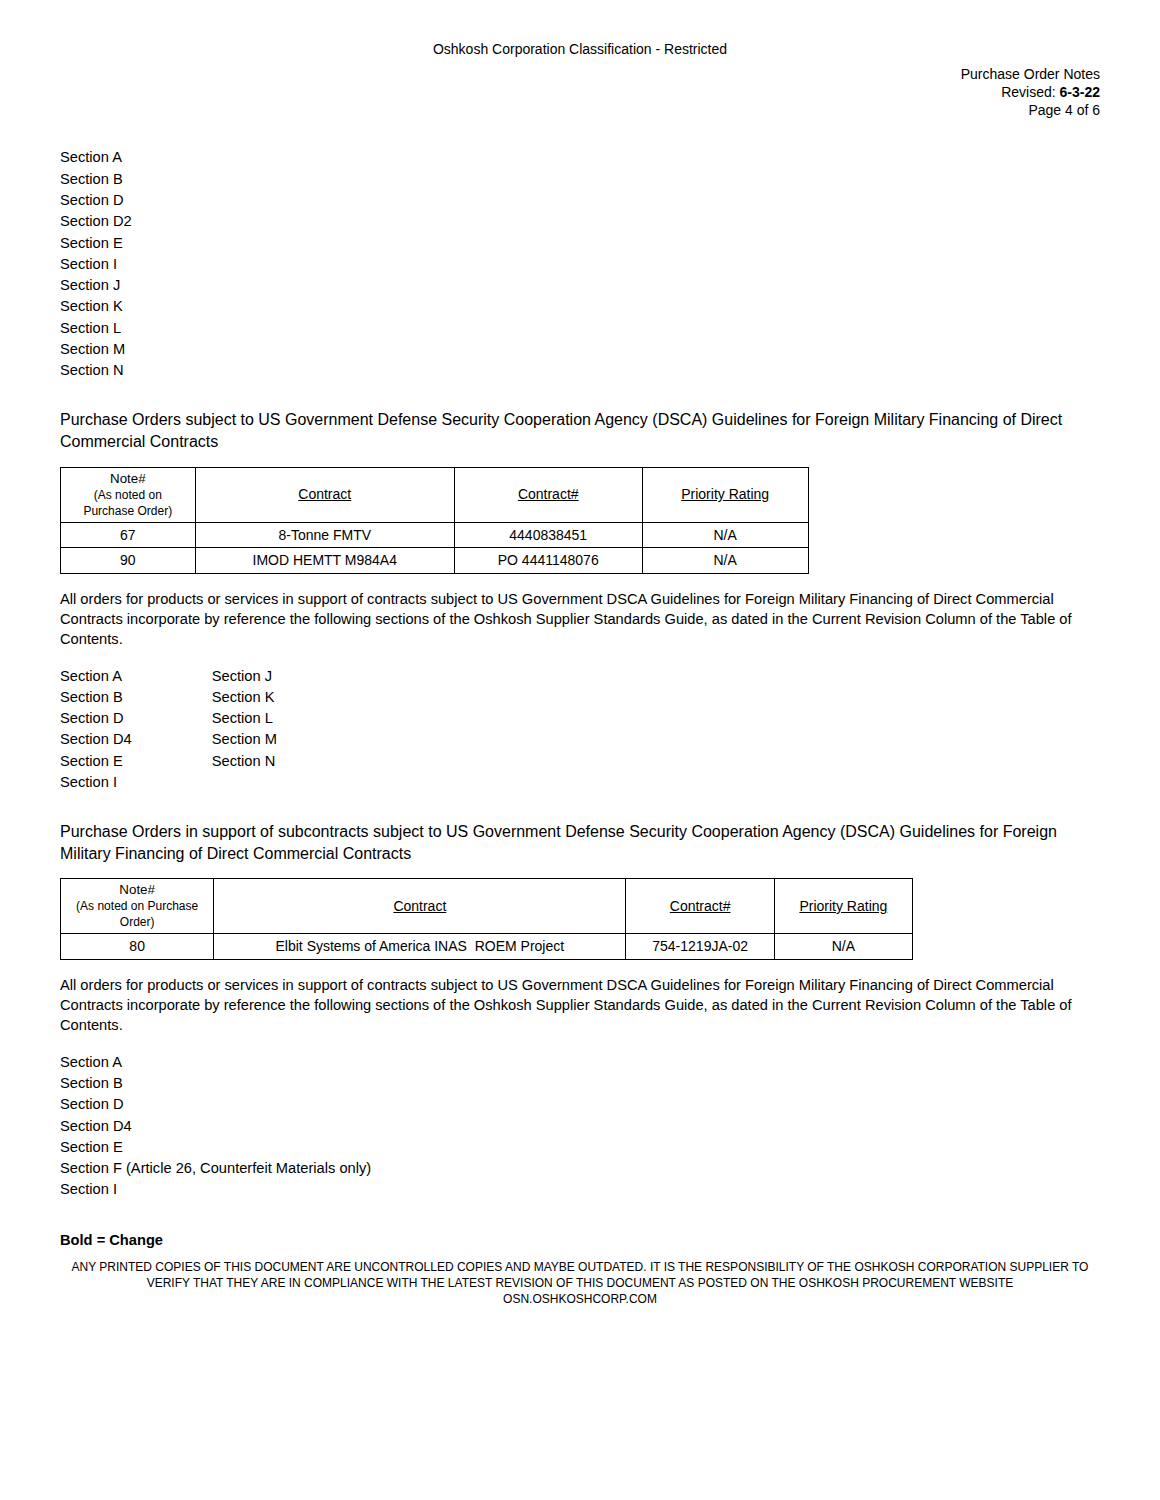Oshkosh Corporation Classification - Restricted
Purchase Order Notes
Revised: 6-3-22
Page 4 of 6
Section A
Section B
Section D
Section D2
Section E
Section I
Section J
Section K
Section L
Section M
Section N
Purchase Orders subject to US Government Defense Security Cooperation Agency (DSCA) Guidelines for Foreign Military Financing of Direct Commercial Contracts
| Note# (As noted on Purchase Order) | Contract | Contract# | Priority Rating |
| --- | --- | --- | --- |
| 67 | 8-Tonne FMTV | 4440838451 | N/A |
| 90 | IMOD HEMTT M984A4 | PO 4441148076 | N/A |
All orders for products or services in support of contracts subject to US Government DSCA Guidelines for Foreign Military Financing of Direct Commercial Contracts incorporate by reference the following sections of the Oshkosh Supplier Standards Guide, as dated in the Current Revision Column of the Table of Contents.
Section A
Section B
Section D
Section D4
Section E
Section I
Section J
Section K
Section L
Section M
Section N
Purchase Orders in support of subcontracts subject to US Government Defense Security Cooperation Agency (DSCA) Guidelines for Foreign Military Financing of Direct Commercial Contracts
| Note# (As noted on Purchase Order) | Contract | Contract# | Priority Rating |
| --- | --- | --- | --- |
| 80 | Elbit Systems of America INAS ROEM Project | 754-1219JA-02 | N/A |
All orders for products or services in support of contracts subject to US Government DSCA Guidelines for Foreign Military Financing of Direct Commercial Contracts incorporate by reference the following sections of the Oshkosh Supplier Standards Guide, as dated in the Current Revision Column of the Table of Contents.
Section A
Section B
Section D
Section D4
Section E
Section F (Article 26, Counterfeit Materials only)
Section I
Bold = Change
ANY PRINTED COPIES OF THIS DOCUMENT ARE UNCONTROLLED COPIES AND MAYBE OUTDATED. IT IS THE RESPONSIBILITY OF THE OSHKOSH CORPORATION SUPPLIER TO VERIFY THAT THEY ARE IN COMPLIANCE WITH THE LATEST REVISION OF THIS DOCUMENT AS POSTED ON THE OSHKOSH PROCUREMENT WEBSITE
OSN.OSHKOSHCORP.COM